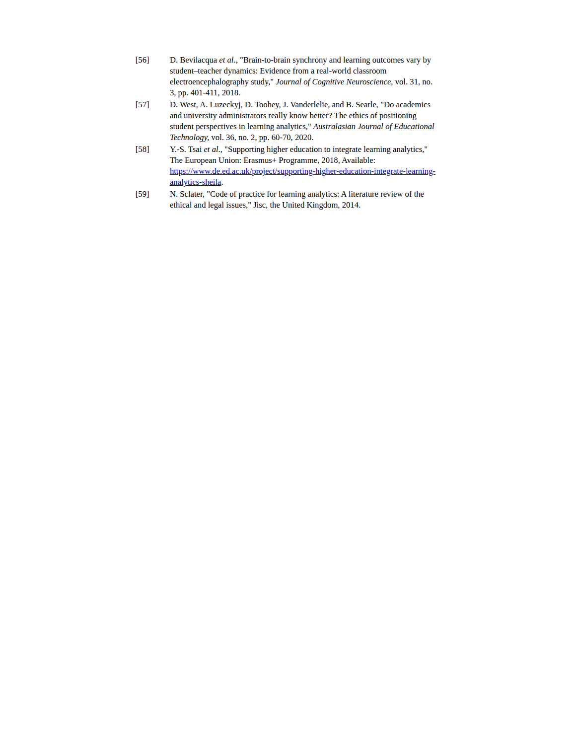[56] D. Bevilacqua et al., "Brain-to-brain synchrony and learning outcomes vary by student–teacher dynamics: Evidence from a real-world classroom electroencephalography study," Journal of Cognitive Neuroscience, vol. 31, no. 3, pp. 401-411, 2018.
[57] D. West, A. Luzeckyj, D. Toohey, J. Vanderlelie, and B. Searle, "Do academics and university administrators really know better? The ethics of positioning student perspectives in learning analytics," Australasian Journal of Educational Technology, vol. 36, no. 2, pp. 60-70, 2020.
[58] Y.-S. Tsai et al., "Supporting higher education to integrate learning analytics," The European Union: Erasmus+ Programme, 2018, Available: https://www.de.ed.ac.uk/project/supporting-higher-education-integrate-learning-analytics-sheila.
[59] N. Sclater, "Code of practice for learning analytics: A literature review of the ethical and legal issues," Jisc, the United Kingdom, 2014.